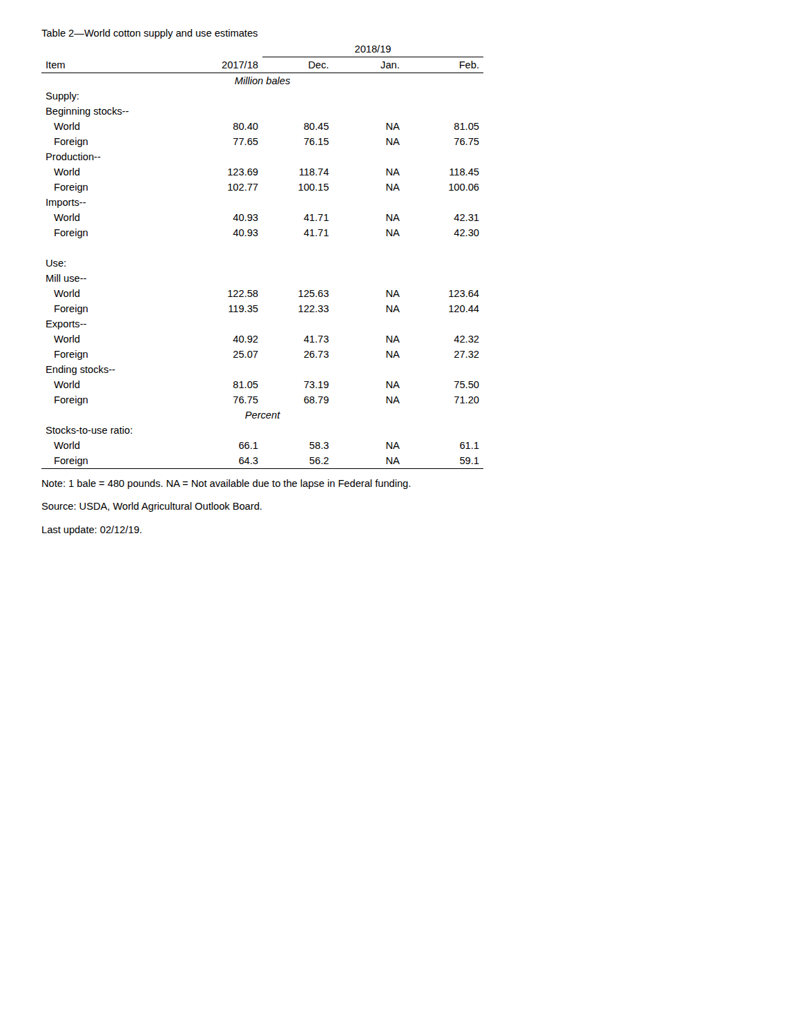Table 2—World cotton supply and use estimates
| | | 2018/19 |
| --- | --- | --- |
| Item | 2017/18 | Dec. | Jan. | Feb. |
| Million bales |
| Supply: | | | | |
| Beginning stocks-- | | | | |
| World | 80.40 | 80.45 | NA | 81.05 |
| Foreign | 77.65 | 76.15 | NA | 76.75 |
| Production-- | | | | |
| World | 123.69 | 118.74 | NA | 118.45 |
| Foreign | 102.77 | 100.15 | NA | 100.06 |
| Imports-- | | | | |
| World | 40.93 | 41.71 | NA | 42.31 |
| Foreign | 40.93 | 41.71 | NA | 42.30 |
| Use: | | | | |
| Mill use-- | | | | |
| World | 122.58 | 125.63 | NA | 123.64 |
| Foreign | 119.35 | 122.33 | NA | 120.44 |
| Exports-- | | | | |
| World | 40.92 | 41.73 | NA | 42.32 |
| Foreign | 25.07 | 26.73 | NA | 27.32 |
| Ending stocks-- | | | | |
| World | 81.05 | 73.19 | NA | 75.50 |
| Foreign | 76.75 | 68.79 | NA | 71.20 |
| Percent |
| Stocks-to-use ratio: | | | | |
| World | 66.1 | 58.3 | NA | 61.1 |
| Foreign | 64.3 | 56.2 | NA | 59.1 |
Note: 1 bale = 480 pounds. NA = Not available due to the lapse in Federal funding.
Source: USDA, World Agricultural Outlook Board.
Last update: 02/12/19.